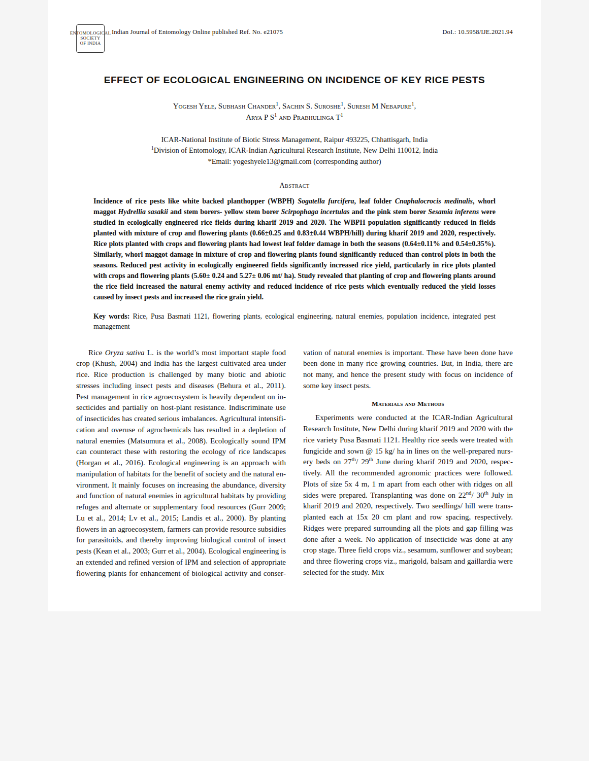ENTOMOLOGICAL
SOCIETY
OF INDIA
Indian Journal of Entomology Online published Ref. No. e21075 DoI.: 10.5958/IJE.2021.94
Effect of Ecological Engineering on Incidence of Key Rice Pests
Yogesh Yele, Subhash Chander1, Sachin S. Suroshe1, Suresh M Nebapure1,
Arya P S1 and Prabhulinga T1
ICAR-National Institute of Biotic Stress Management, Raipur 493225, Chhattisgarh, India
1Division of Entomology, ICAR-Indian Agricultural Research Institute, New Delhi 110012, India
*Email: yogeshyele13@gmail.com (corresponding author)
Abstract
Incidence of rice pests like white backed planthopper (WBPH) Sogatella furcifera, leaf folder Cnaphalocrocis medinalis, whorl maggot Hydrellia sasakii and stem borers- yellow stem borer Scirpophaga incertulas and the pink stem borer Sesamia inferens were studied in ecologically engineered rice fields during kharif 2019 and 2020. The WBPH population significantly reduced in fields planted with mixture of crop and flowering plants (0.66±0.25 and 0.83±0.44 WBPH/hill) during kharif 2019 and 2020, respectively. Rice plots planted with crops and flowering plants had lowest leaf folder damage in both the seasons (0.64±0.11% and 0.54±0.35%). Similarly, whorl maggot damage in mixture of crop and flowering plants found significantly reduced than control plots in both the seasons. Reduced pest activity in ecologically engineered fields significantly increased rice yield, particularly in rice plots planted with crops and flowering plants (5.60± 0.24 and 5.27± 0.06 mt/ ha). Study revealed that planting of crop and flowering plants around the rice field increased the natural enemy activity and reduced incidence of rice pests which eventually reduced the yield losses caused by insect pests and increased the rice grain yield.
Key words: Rice, Pusa Basmati 1121, flowering plants, ecological engineering, natural enemies, population incidence, integrated pest management
Rice Oryza sativa L. is the world’s most important staple food crop (Khush, 2004) and India has the largest cultivated area under rice. Rice production is challenged by many biotic and abiotic stresses including insect pests and diseases (Behura et al., 2011). Pest management in rice agroecosystem is heavily dependent on insecticides and partially on host-plant resistance. Indiscriminate use of insecticides has created serious imbalances. Agricultural intensification and overuse of agrochemicals has resulted in a depletion of natural enemies (Matsumura et al., 2008). Ecologically sound IPM can counteract these with restoring the ecology of rice landscapes (Horgan et al., 2016). Ecological engineering is an approach with manipulation of habitats for the benefit of society and the natural environment. It mainly focuses on increasing the abundance, diversity and function of natural enemies in agricultural habitats by providing refuges and alternate or supplementary food resources (Gurr 2009; Lu et al., 2014; Lv et al., 2015; Landis et al., 2000). By planting flowers in an agroecosystem, farmers can provide resource subsidies for parasitoids, and thereby improving biological control of insect pests (Kean et al., 2003; Gurr et al., 2004). Ecological engineering is an extended and refined version of IPM and selection of appropriate flowering plants for enhancement of biological activity and conservation of natural enemies is important. These have been done have been done in many rice growing countries. But, in India, there are not many, and hence the present study with focus on incidence of some key insect pests.
Materials and Methods
Experiments were conducted at the ICAR-Indian Agricultural Research Institute, New Delhi during kharif 2019 and 2020 with the rice variety Pusa Basmati 1121. Healthy rice seeds were treated with fungicide and sown @ 15 kg/ ha in lines on the well-prepared nursery beds on 27th/ 29th June during kharif 2019 and 2020, respectively. All the recommended agronomic practices were followed. Plots of size 5x 4 m, 1 m apart from each other with ridges on all sides were prepared. Transplanting was done on 22nd/ 30th July in kharif 2019 and 2020, respectively. Two seedlings/ hill were transplanted each at 15x 20 cm plant and row spacing, respectively. Ridges were prepared surrounding all the plots and gap filling was done after a week. No application of insecticide was done at any crop stage. Three field crops viz., sesamum, sunflower and soybean; and three flowering crops viz., marigold, balsam and gaillardia were selected for the study. Mix